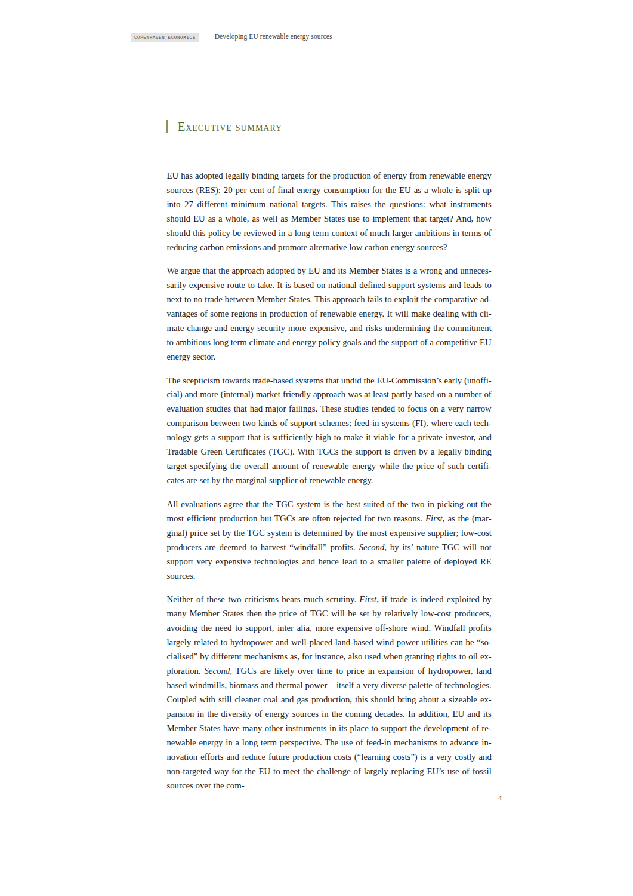Copenhagen Economics Developing EU renewable energy sources
Executive summary
EU has adopted legally binding targets for the production of energy from renewable energy sources (RES): 20 per cent of final energy consumption for the EU as a whole is split up into 27 different minimum national targets. This raises the questions: what instruments should EU as a whole, as well as Member States use to implement that target? And, how should this policy be reviewed in a long term context of much larger ambitions in terms of reducing carbon emissions and promote alternative low carbon energy sources?
We argue that the approach adopted by EU and its Member States is a wrong and unnecessarily expensive route to take. It is based on national defined support systems and leads to next to no trade between Member States. This approach fails to exploit the comparative advantages of some regions in production of renewable energy. It will make dealing with climate change and energy security more expensive, and risks undermining the commitment to ambitious long term climate and energy policy goals and the support of a competitive EU energy sector.
The scepticism towards trade-based systems that undid the EU-Commission’s early (unofficial) and more (internal) market friendly approach was at least partly based on a number of evaluation studies that had major failings. These studies tended to focus on a very narrow comparison between two kinds of support schemes; feed-in systems (FI), where each technology gets a support that is sufficiently high to make it viable for a private investor, and Tradable Green Certificates (TGC). With TGCs the support is driven by a legally binding target specifying the overall amount of renewable energy while the price of such certificates are set by the marginal supplier of renewable energy.
All evaluations agree that the TGC system is the best suited of the two in picking out the most efficient production but TGCs are often rejected for two reasons. First, as the (marginal) price set by the TGC system is determined by the most expensive supplier; low-cost producers are deemed to harvest “windfall” profits. Second, by its’ nature TGC will not support very expensive technologies and hence lead to a smaller palette of deployed RE sources.
Neither of these two criticisms bears much scrutiny. First, if trade is indeed exploited by many Member States then the price of TGC will be set by relatively low-cost producers, avoiding the need to support, inter alia, more expensive off-shore wind. Windfall profits largely related to hydropower and well-placed land-based wind power utilities can be “socialised” by different mechanisms as, for instance, also used when granting rights to oil exploration. Second, TGCs are likely over time to price in expansion of hydropower, land based windmills, biomass and thermal power – itself a very diverse palette of technologies. Coupled with still cleaner coal and gas production, this should bring about a sizeable expansion in the diversity of energy sources in the coming decades. In addition, EU and its Member States have many other instruments in its place to support the development of renewable energy in a long term perspective. The use of feed-in mechanisms to advance innovation efforts and reduce future production costs (“learning costs”) is a very costly and non-targeted way for the EU to meet the challenge of largely replacing EU’s use of fossil sources over the com-
4